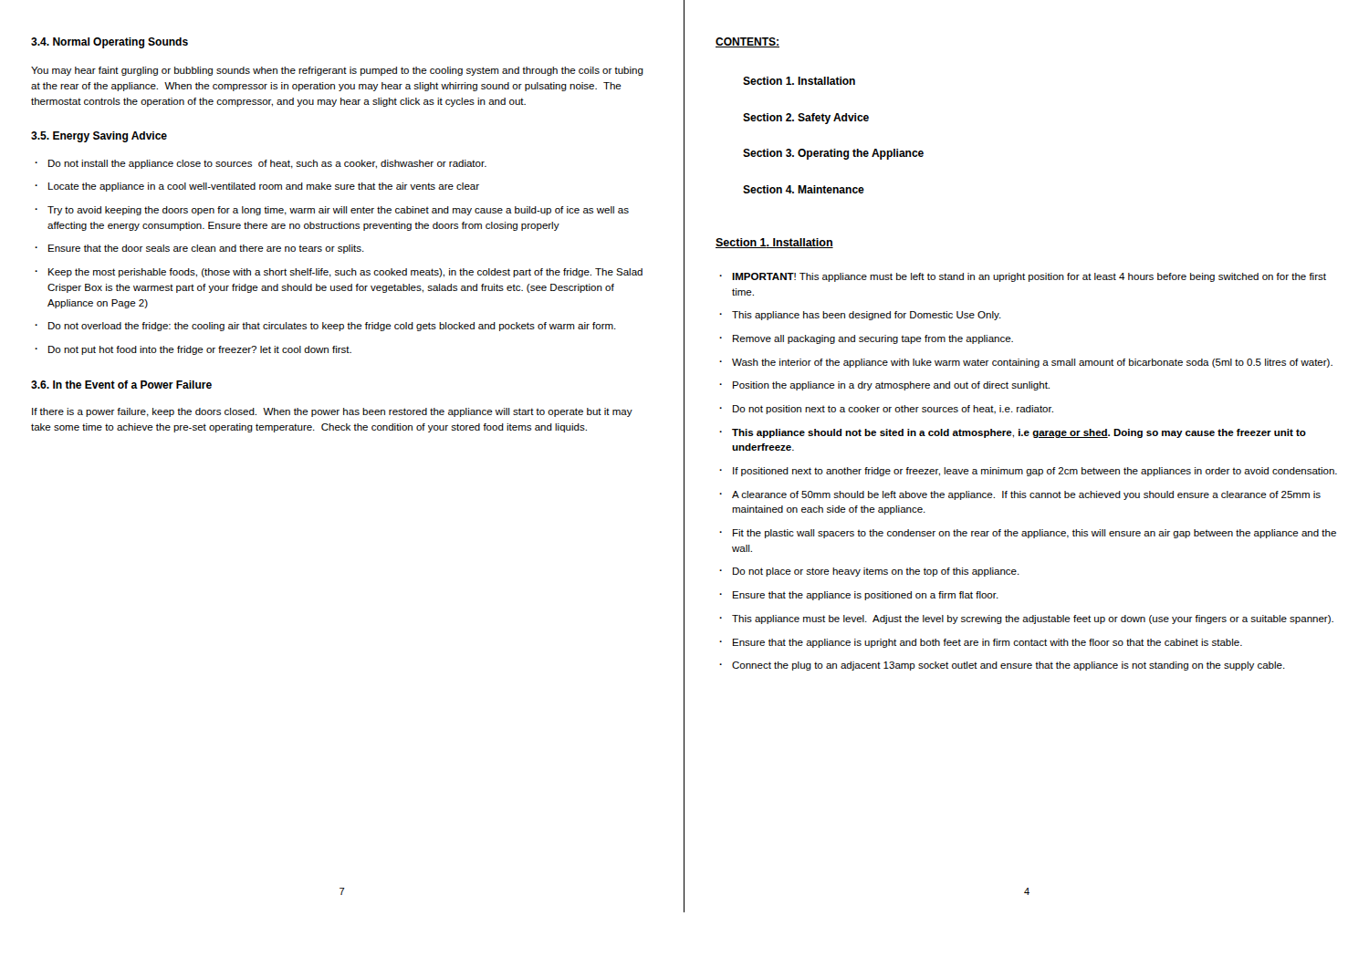3. 4. Normal Operating Sounds
You may hear faint gurgling or bubbling sounds when the refrigerant is pumped to the cooling system and through the coils or tubing at the rear of the appliance. When the compressor is in operation you may hear a slight whirring sound or pulsating noise. The thermostat controls the operation of the compressor, and you may hear a slight click as it cycles in and out.
3. 5. Energy Saving Advice
Do not install the appliance close to sources of heat, such as a cooker, dishwasher or radiator.
Locate the appliance in a cool well-ventilated room and make sure that the air vents are clear
Try to avoid keeping the doors open for a long time, warm air will enter the cabinet and may cause a build-up of ice as well as affecting the energy consumption. Ensure there are no obstructions preventing the doors from closing properly
Ensure that the door seals are clean and there are no tears or splits.
Keep the most perishable foods, (those with a short shelf-life, such as cooked meats), in the coldest part of the fridge. The Salad Crisper Box is the warmest part of your fridge and should be used for vegetables, salads and fruits etc. (see Description of Appliance on Page 2)
Do not overload the fridge: the cooling air that circulates to keep the fridge cold gets blocked and pockets of warm air form.
Do not put hot food into the fridge or freezer? let it cool down first.
3. 6. In the Event of a Power Failure
If there is a power failure, keep the doors closed. When the power has been restored the appliance will start to operate but it may take some time to achieve the pre-set operating temperature. Check the condition of your stored food items and liquids.
7
CONTENTS:
Section 1. Installation
Section 2. Safety Advice
Section 3. Operating the Appliance
Section 4. Maintenance
Section 1. Installation
IMPORTANT! This appliance must be left to stand in an upright position for at least 4 hours before being switched on for the first time.
This appliance has been designed for Domestic Use Only.
Remove all packaging and securing tape from the appliance.
Wash the interior of the appliance with luke warm water containing a small amount of bicarbonate soda (5ml to 0.5 litres of water).
Position the appliance in a dry atmosphere and out of direct sunlight.
Do not position next to a cooker or other sources of heat, i.e. radiator.
This appliance should not be sited in a cold atmosphere, i.e garage or shed. Doing so may cause the freezer unit to underfreeze.
If positioned next to another fridge or freezer, leave a minimum gap of 2cm between the appliances in order to avoid condensation.
A clearance of 50mm should be left above the appliance. If this cannot be achieved you should ensure a clearance of 25mm is maintained on each side of the appliance.
Fit the plastic wall spacers to the condenser on the rear of the appliance, this will ensure an air gap between the appliance and the wall.
Do not place or store heavy items on the top of this appliance.
Ensure that the appliance is positioned on a firm flat floor.
This appliance must be level. Adjust the level by screwing the adjustable feet up or down (use your fingers or a suitable spanner).
Ensure that the appliance is upright and both feet are in firm contact with the floor so that the cabinet is stable.
Connect the plug to an adjacent 13amp socket outlet and ensure that the appliance is not standing on the supply cable.
4